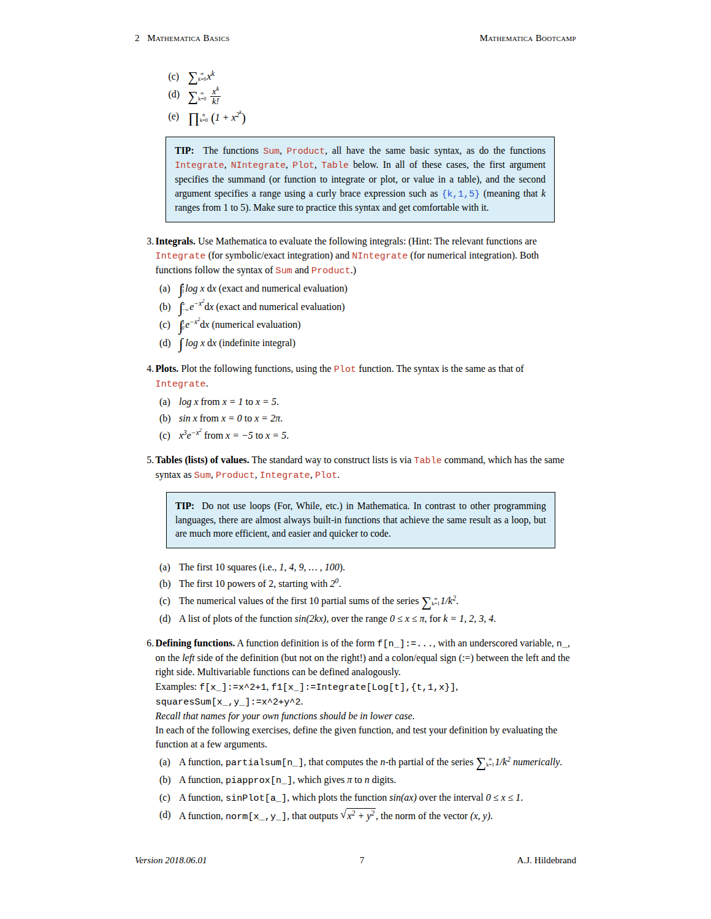2 Mathematica Basics
Mathematica Bootcamp
∑∞k=0xk
∑∞k=0 xk k!
∏nk=0 (1 + x2k)
TIP: The functions Sum, Product, all have the same basic syntax, as do the functions Integrate, NIntegrate, Plot, Table below. In all of these cases, the first argument specifies the summand (or function to integrate or plot, or value in a table), and the second argument specifies a range using a curly brace expression such as {k,1,5} (meaning that k ranges from 1 to 5). Make sure to practice this syntax and get comfortable with it.
Integrals. Use Mathematica to evaluate the following integrals: (Hint: The relevant functions are Integrate (for symbolic/exact integration) and NIntegrate (for numerical integration). Both functions follow the syntax of Sum and Product.)
∫51log x dx (exact and numerical evaluation)
∫∞−∞e−x2dx (exact and numerical evaluation)
∫50e−x2dx (numerical evaluation)
∫ log x dx (indefinite integral)
Plots. Plot the following functions, using the Plot function. The syntax is the same as that of Integrate.
log x from x = 1 to x = 5.
sin x from x = 0 to x = 2π.
x3e−x2 from x = −5 to x = 5.
Tables (lists) of values. The standard way to construct lists is via Table command, which has the same syntax as Sum, Product, Integrate, Plot.
TIP: Do not use loops (For, While, etc.) in Mathematica. In contrast to other programming languages, there are almost always built-in functions that achieve the same result as a loop, but are much more efficient, and easier and quicker to code.
The first 10 squares (i.e., 1, 4, 9, … , 100).
The first 10 powers of 2, starting with 20.
The numerical values of the first 10 partial sums of the series ∑∞k=11/k2.
A list of plots of the function sin(2kx), over the range 0 ≤ x ≤ π, for k = 1, 2, 3, 4.
Defining functions. A function definition is of the form f[n_]:=..., with an underscored variable, n_, on the left side of the definition (but not on the right!) and a colon/equal sign (:=) between the left and the right side. Multivariable functions can be defined analogously.
Examples: f[x_]:=x^2+1, f1[x_]:=Integrate[Log[t],{t,1,x}], squaresSum[x_,y_]:=x^2+y^2.
Recall that names for your own functions should be in lower case.
In each of the following exercises, define the given function, and test your definition by evaluating the function at a few arguments.
A function, partialsum[n_], that computes the n-th partial of the series ∑∞k=11/k2 numerically.
A function, piapprox[n_], which gives π to n digits.
A function, sinPlot[a_], which plots the function sin(ax) over the interval 0 ≤ x ≤ 1.
A function, norm[x_,y_], that outputs x2 + y2, the norm of the vector (x, y).
Version 2018.06.01
7
A.J. Hildebrand